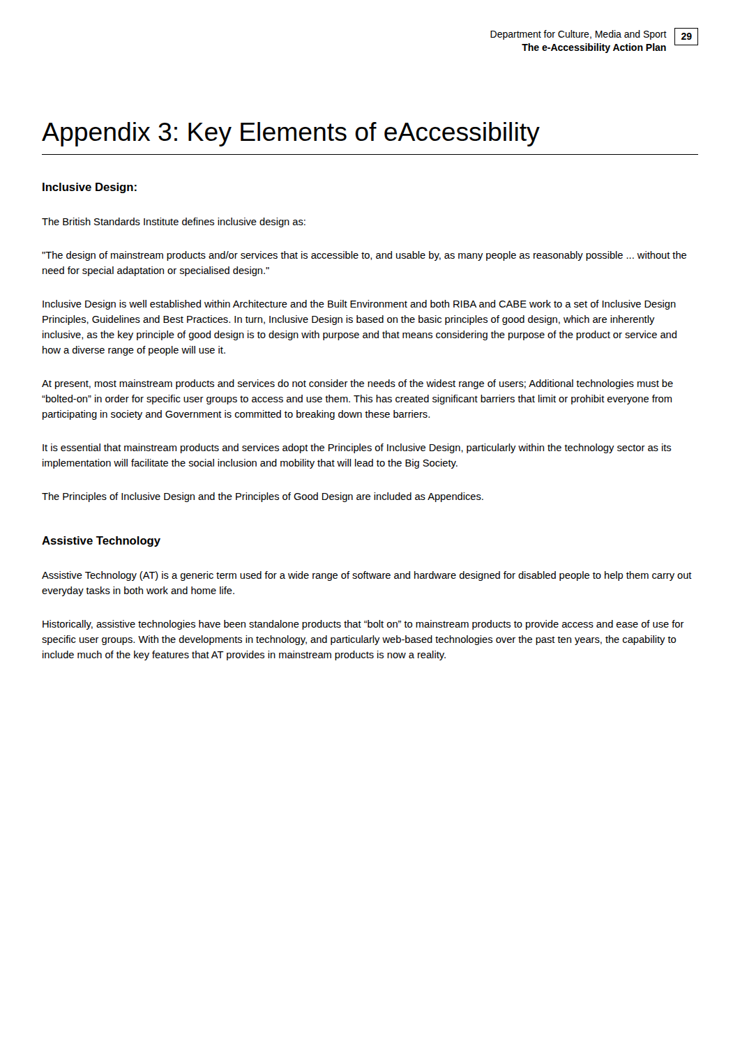Department for Culture, Media and Sport
The e-Accessibility Action Plan
29
Appendix 3: Key Elements of eAccessibility
Inclusive Design:
The British Standards Institute defines inclusive design as:
"The design of mainstream products and/or services that is accessible to, and usable by, as many people as reasonably possible ... without the need for special adaptation or specialised design."
Inclusive Design is well established within Architecture and the Built Environment and both RIBA and CABE work to a set of Inclusive Design Principles, Guidelines and Best Practices. In turn, Inclusive Design is based on the basic principles of good design, which are inherently inclusive, as the key principle of good design is to design with purpose and that means considering the purpose of the product or service and how a diverse range of people will use it.
At present, most mainstream products and services do not consider the needs of the widest range of users; Additional technologies must be “bolted-on” in order for specific user groups to access and use them. This has created significant barriers that limit or prohibit everyone from participating in society and Government is committed to breaking down these barriers.
It is essential that mainstream products and services adopt the Principles of Inclusive Design, particularly within the technology sector as its implementation will facilitate the social inclusion and mobility that will lead to the Big Society.
The Principles of Inclusive Design and the Principles of Good Design are included as Appendices.
Assistive Technology
Assistive Technology (AT) is a generic term used for a wide range of software and hardware designed for disabled people to help them carry out everyday tasks in both work and home life.
Historically, assistive technologies have been standalone products that “bolt on” to mainstream products to provide access and ease of use for specific user groups. With the developments in technology, and particularly web-based technologies over the past ten years, the capability to include much of the key features that AT provides in mainstream products is now a reality.